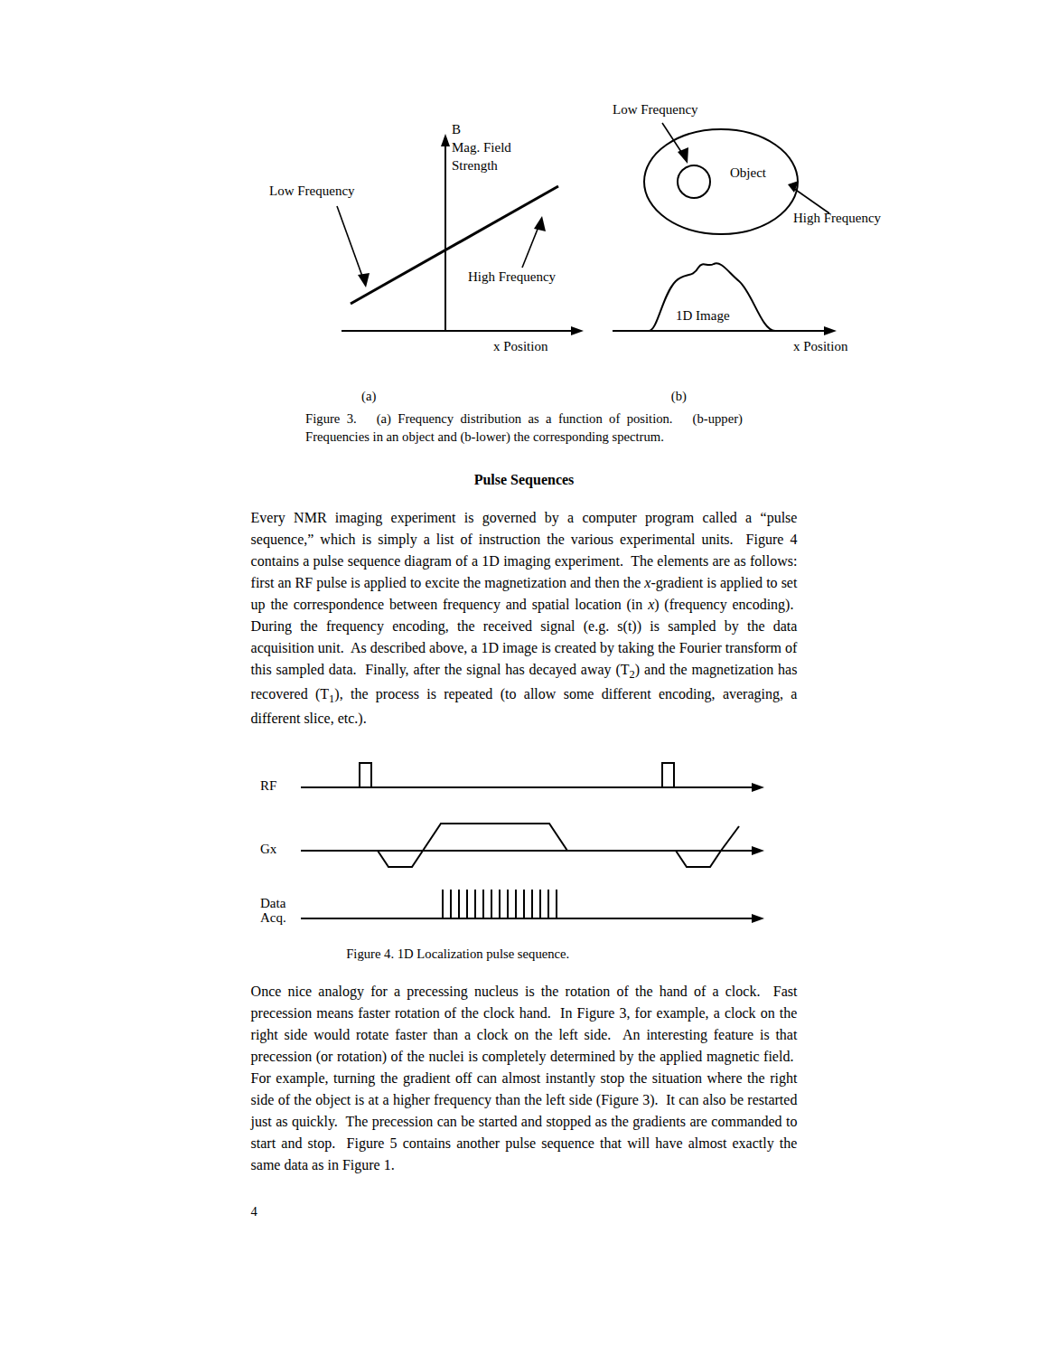B Mag. Field Strength x Position Low Frequency High Frequency Object Low Frequency High Frequency 1D Image x Position
(a) (b)
Figure 3. (a) Frequency distribution as a function of position. (b-upper) Frequencies in an object and (b-lower) the corresponding spectrum.
Pulse Sequences
Every NMR imaging experiment is governed by a computer program called a “pulse sequence,” which is simply a list of instruction the various experimental units. Figure 4 contains a pulse sequence diagram of a 1D imaging experiment. The elements are as follows: first an RF pulse is applied to excite the magnetization and then the x-gradient is applied to set up the correspondence between frequency and spatial location (in x) (frequency encoding). During the frequency encoding, the received signal (e.g. s(t)) is sampled by the data acquisition unit. As described above, a 1D image is created by taking the Fourier transform of this sampled data. Finally, after the signal has decayed away (T2) and the magnetization has recovered (T1), the process is repeated (to allow some different encoding, averaging, a different slice, etc.).
RF Gx Data Acq.
Figure 4. 1D Localization pulse sequence.
Once nice analogy for a precessing nucleus is the rotation of the hand of a clock. Fast precession means faster rotation of the clock hand. In Figure 3, for example, a clock on the right side would rotate faster than a clock on the left side. An interesting feature is that precession (or rotation) of the nuclei is completely determined by the applied magnetic field. For example, turning the gradient off can almost instantly stop the situation where the right side of the object is at a higher frequency than the left side (Figure 3). It can also be restarted just as quickly. The precession can be started and stopped as the gradients are commanded to start and stop. Figure 5 contains another pulse sequence that will have almost exactly the same data as in Figure 1.
4